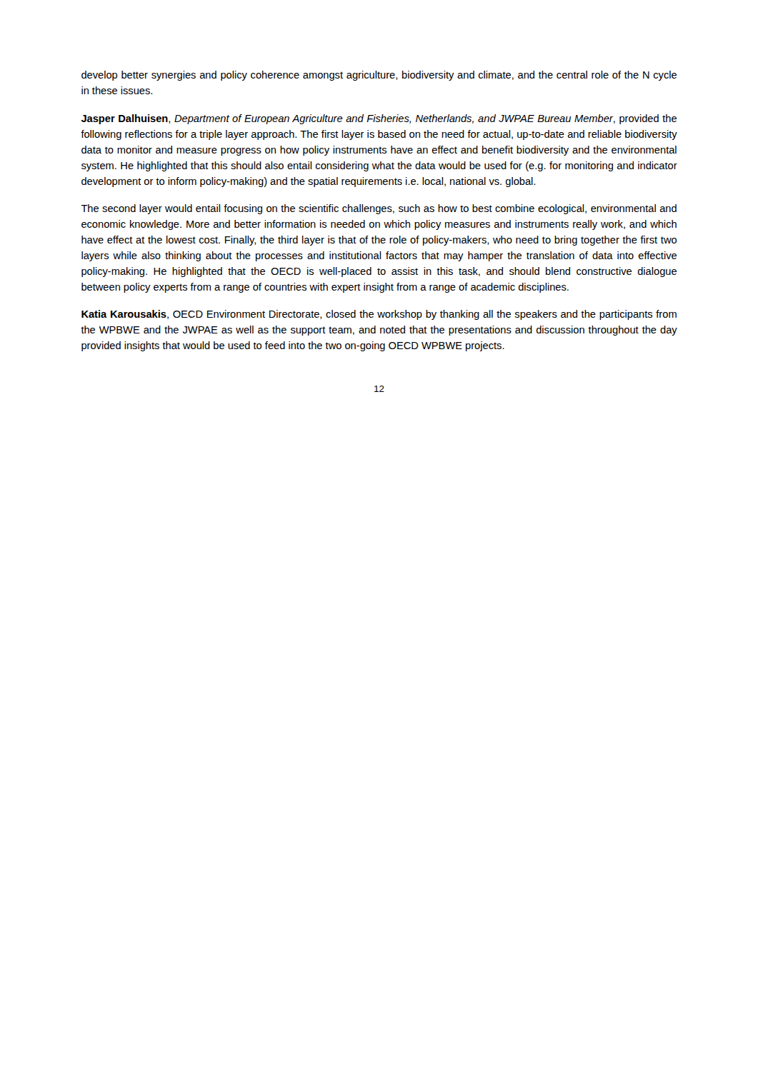develop better synergies and policy coherence amongst agriculture, biodiversity and climate, and the central role of the N cycle in these issues.
Jasper Dalhuisen, Department of European Agriculture and Fisheries, Netherlands, and JWPAE Bureau Member, provided the following reflections for a triple layer approach. The first layer is based on the need for actual, up-to-date and reliable biodiversity data to monitor and measure progress on how policy instruments have an effect and benefit biodiversity and the environmental system. He highlighted that this should also entail considering what the data would be used for (e.g. for monitoring and indicator development or to inform policy-making) and the spatial requirements i.e. local, national vs. global.
The second layer would entail focusing on the scientific challenges, such as how to best combine ecological, environmental and economic knowledge. More and better information is needed on which policy measures and instruments really work, and which have effect at the lowest cost. Finally, the third layer is that of the role of policy-makers, who need to bring together the first two layers while also thinking about the processes and institutional factors that may hamper the translation of data into effective policy-making. He highlighted that the OECD is well-placed to assist in this task, and should blend constructive dialogue between policy experts from a range of countries with expert insight from a range of academic disciplines.
Katia Karousakis, OECD Environment Directorate, closed the workshop by thanking all the speakers and the participants from the WPBWE and the JWPAE as well as the support team, and noted that the presentations and discussion throughout the day provided insights that would be used to feed into the two on-going OECD WPBWE projects.
12